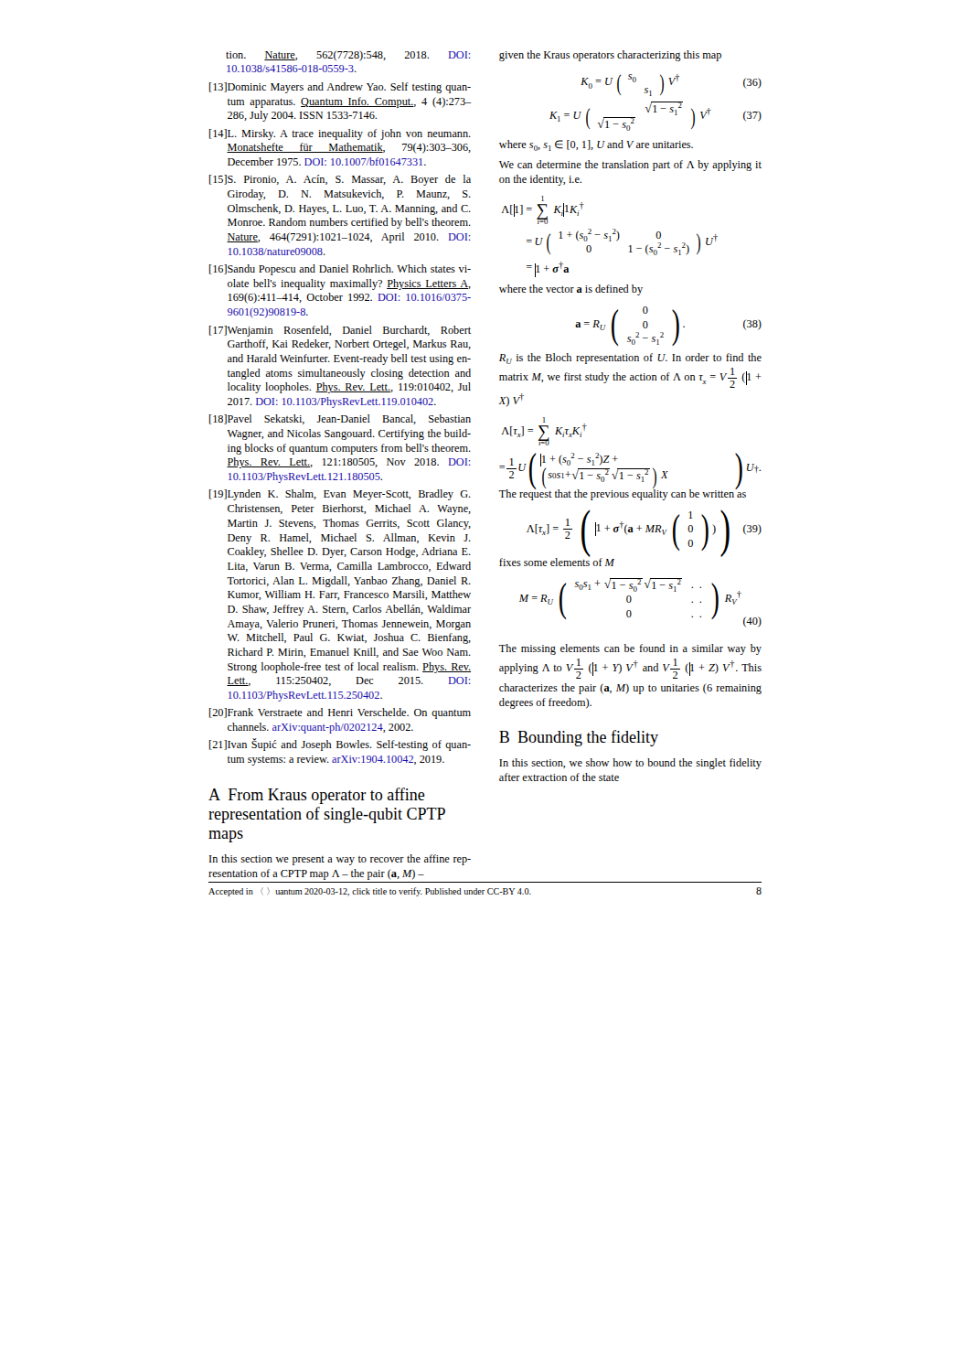tion. Nature, 562(7728):548, 2018. DOI: 10.1038/s41586-018-0559-3.
[13] Dominic Mayers and Andrew Yao. Self testing quantum apparatus. Quantum Info. Comput., 4 (4):273–286, July 2004. ISSN 1533-7146.
[14] L. Mirsky. A trace inequality of john von neumann. Monatshefte für Mathematik, 79(4):303–306, December 1975. DOI: 10.1007/bf01647331.
[15] S. Pironio, A. Acín, S. Massar, A. Boyer de la Giroday, D. N. Matsukevich, P. Maunz, S. Olmschenk, D. Hayes, L. Luo, T. A. Manning, and C. Monroe. Random numbers certified by bell's theorem. Nature, 464(7291):1021–1024, April 2010. DOI: 10.1038/nature09008.
[16] Sandu Popescu and Daniel Rohrlich. Which states violate bell's inequality maximally? Physics Letters A, 169(6):411–414, October 1992. DOI: 10.1016/0375-9601(92)90819-8.
[17] Wenjamin Rosenfeld, Daniel Burchardt, Robert Garthoff, Kai Redeker, Norbert Ortegel, Markus Rau, and Harald Weinfurter. Event-ready bell test using entangled atoms simultaneously closing detection and locality loopholes. Phys. Rev. Lett., 119:010402, Jul 2017. DOI: 10.1103/PhysRevLett.119.010402.
[18] Pavel Sekatski, Jean-Daniel Bancal, Sebastian Wagner, and Nicolas Sangouard. Certifying the building blocks of quantum computers from bell's theorem. Phys. Rev. Lett., 121:180505, Nov 2018. DOI: 10.1103/PhysRevLett.121.180505.
[19] Lynden K. Shalm, Evan Meyer-Scott, Bradley G. Christensen, Peter Bierhorst, Michael A. Wayne, Martin J. Stevens, Thomas Gerrits, Scott Glancy, Deny R. Hamel, Michael S. Allman, Kevin J. Coakley, Shellee D. Dyer, Carson Hodge, Adriana E. Lita, Varun B. Verma, Camilla Lambrocco, Edward Tortorici, Alan L. Migdall, Yanbao Zhang, Daniel R. Kumor, William H. Farr, Francesco Marsili, Matthew D. Shaw, Jeffrey A. Stern, Carlos Abellán, Waldimar Amaya, Valerio Pruneri, Thomas Jennewein, Morgan W. Mitchell, Paul G. Kwiat, Joshua C. Bienfang, Richard P. Mirin, Emanuel Knill, and Sae Woo Nam. Strong loophole-free test of local realism. Phys. Rev. Lett., 115:250402, Dec 2015. DOI: 10.1103/PhysRevLett.115.250402.
[20] Frank Verstraete and Henri Verschelde. On quantum channels. arXiv:quant-ph/0202124, 2002.
[21] Ivan Šupić and Joseph Bowles. Self-testing of quantum systems: a review. arXiv:1904.10042, 2019.
AFrom Kraus operator to affine representation of single-qubit CPTP maps
In this section we present a way to recover the affine representation of a CPTP map Λ – the pair (a, M) –
given the Kraus operators characterizing this map
K0 = U (
| s 0 | |
| | s 1 |
) V† (36)
K1 = U (
| | 1 − s 1 2 |
| 1 − s 0 2 | |
) V† (37)
where s0, s1 ∈ [0, 1], U and V are unitaries.
We can determine the translation part of Λ by applying it on the identity, i.e.
Λ[ ] =
1∑i=0 Ki Ki†
=
U (
| 1 + ( s 0 2 − s 1 2 ) | 0 |
| 0 | 1 − ( s 0 2 − s 1 2 ) |
) U†
=
+ σ†a
where the vector a is defined by
a = RU (
| 0 |
| 0 |
| s 0 2 − s 1 2 |
). (38)
RU is the Bloch representation of U. In order to find the matrix M, we first study the action of Λ on τx = V 12 ( + X) V†
Λ[τx] =
1∑i=0 KiτxKi†
= 12 U ( + (s02 − s12)Z + ( s0s1 + 1 − s021 − s12 ) X ) U†.
The request that the previous equality can be written as
Λ[τx] = 12 ( + σ†(a + MRV (
| 1 |
| 0 |
| 0 |
)) ) (39)
fixes some elements of M
M = RU (
| s 0 s 1 + 1 − s 0 2 1 − s 1 2 | . . |
| 0 | . . |
| 0 | . . |
) RV†
(40)
The missing elements can be found in a similar way by applying Λ to V 12 ( + Y) V† and V 12 ( + Z) V†. This characterizes the pair (a, M) up to unitaries (6 remaining degrees of freedom).
BBounding the fidelity
In this section, we show how to bound the singlet fidelity after extraction of the state
Accepted in 〈 〉uantum 2020-03-12, click title to verify. Published under CC-BY 4.0.
8